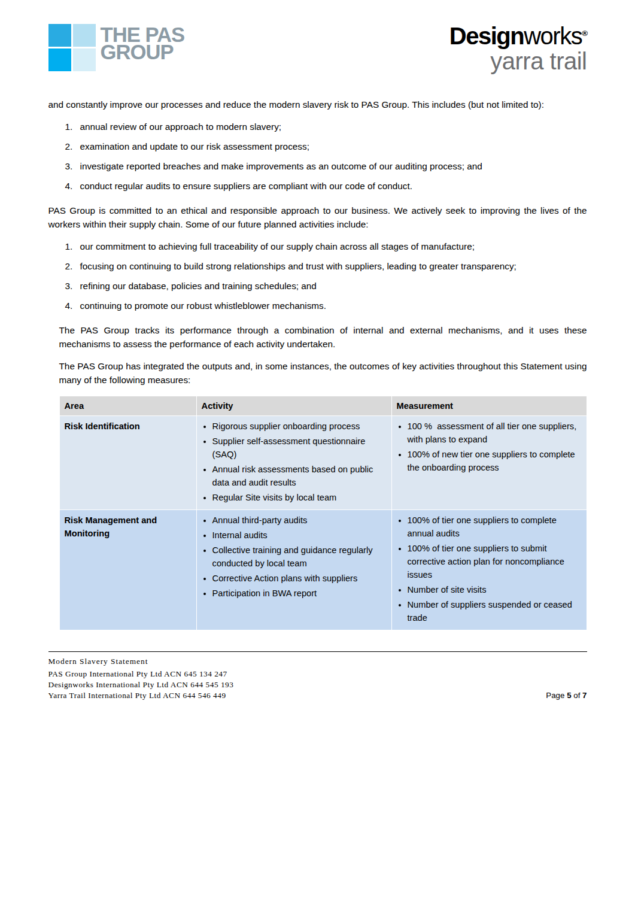THE PAS
GROUP
Designworks®
yarra trail
and constantly improve our processes and reduce the modern slavery risk to PAS Group. This includes (but not limited to):
annual review of our approach to modern slavery;
examination and update to our risk assessment process;
investigate reported breaches and make improvements as an outcome of our auditing process; and
conduct regular audits to ensure suppliers are compliant with our code of conduct.
PAS Group is committed to an ethical and responsible approach to our business. We actively seek to improving the lives of the workers within their supply chain. Some of our future planned activities include:
our commitment to achieving full traceability of our supply chain across all stages of manufacture;
focusing on continuing to build strong relationships and trust with suppliers, leading to greater transparency;
refining our database, policies and training schedules; and
continuing to promote our robust whistleblower mechanisms.
The PAS Group tracks its performance through a combination of internal and external mechanisms, and it uses these mechanisms to assess the performance of each activity undertaken.
The PAS Group has integrated the outputs and, in some instances, the outcomes of key activities throughout this Statement using many of the following measures:
| Area | Activity | Measurement |
| --- | --- | --- |
| Risk Identification | Rigorous supplier onboarding process Supplier self-assessment questionnaire (SAQ) Annual risk assessments based on public data and audit results Regular Site visits by local team | 100 % assessment of all tier one suppliers, with plans to expand 100% of new tier one suppliers to complete the onboarding process |
| Risk Management and Monitoring | Annual third-party audits Internal audits Collective training and guidance regularly conducted by local team Corrective Action plans with suppliers Participation in BWA report | 100% of tier one suppliers to complete annual audits 100% of tier one suppliers to submit corrective action plan for noncompliance issues Number of site visits Number of suppliers suspended or ceased trade |
Modern Slavery Statement
PAS Group International Pty Ltd ACN 645 134 247
Designworks International Pty Ltd ACN 644 545 193
Yarra Trail International Pty Ltd ACN 644 546 449 Page 5 of 7